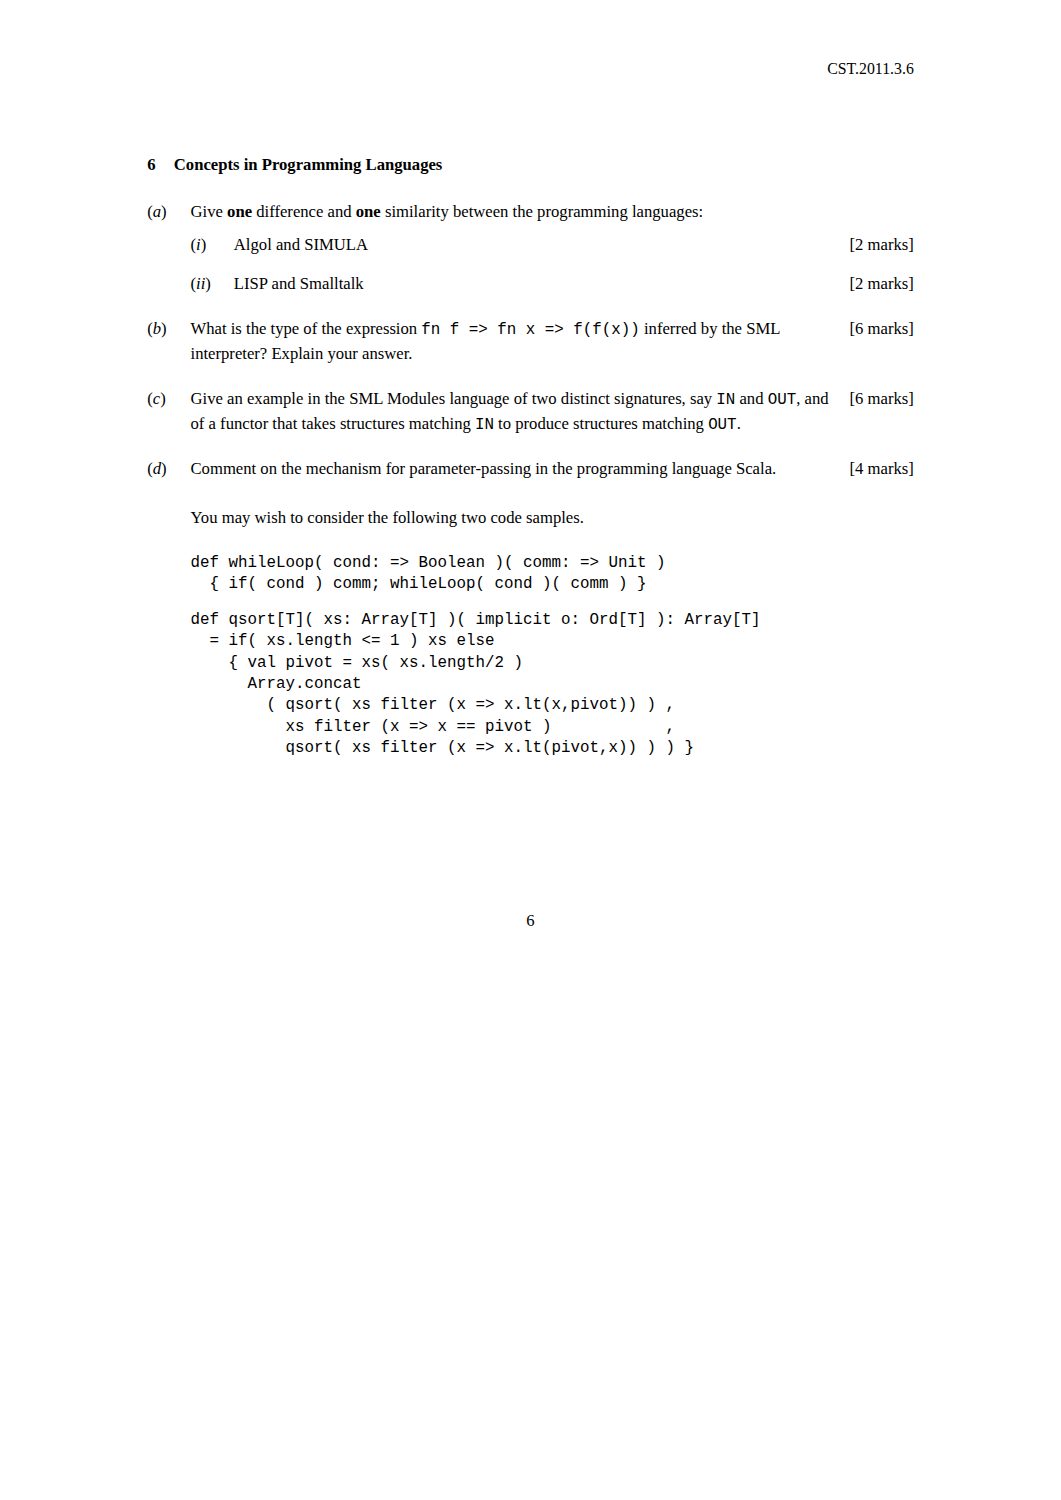CST.2011.3.6
6 Concepts in Programming Languages
(a) Give one difference and one similarity between the programming languages:
(i) [2 marks] Algol and SIMULA
(ii) [2 marks] LISP and Smalltalk
(b) [6 marks] What is the type of the expression fn f => fn x => f(f(x)) inferred by the SML interpreter? Explain your answer.
(c) [6 marks] Give an example in the SML Modules language of two distinct signatures, say IN and OUT, and of a functor that takes structures matching IN to produce structures matching OUT.
(d) [4 marks] Comment on the mechanism for parameter-passing in the programming language Scala.
You may wish to consider the following two code samples.
def whileLoop( cond: => Boolean )( comm: => Unit )
  { if( cond ) comm; whileLoop( cond )( comm ) }
def qsort[T]( xs: Array[T] )( implicit o: Ord[T] ): Array[T]
  = if( xs.length <= 1 ) xs else
    { val pivot = xs( xs.length/2 )
      Array.concat
        ( qsort( xs filter (x => x.lt(x,pivot)) ) ,
          xs filter (x => x == pivot )            ,
          qsort( xs filter (x => x.lt(pivot,x)) ) ) }
6